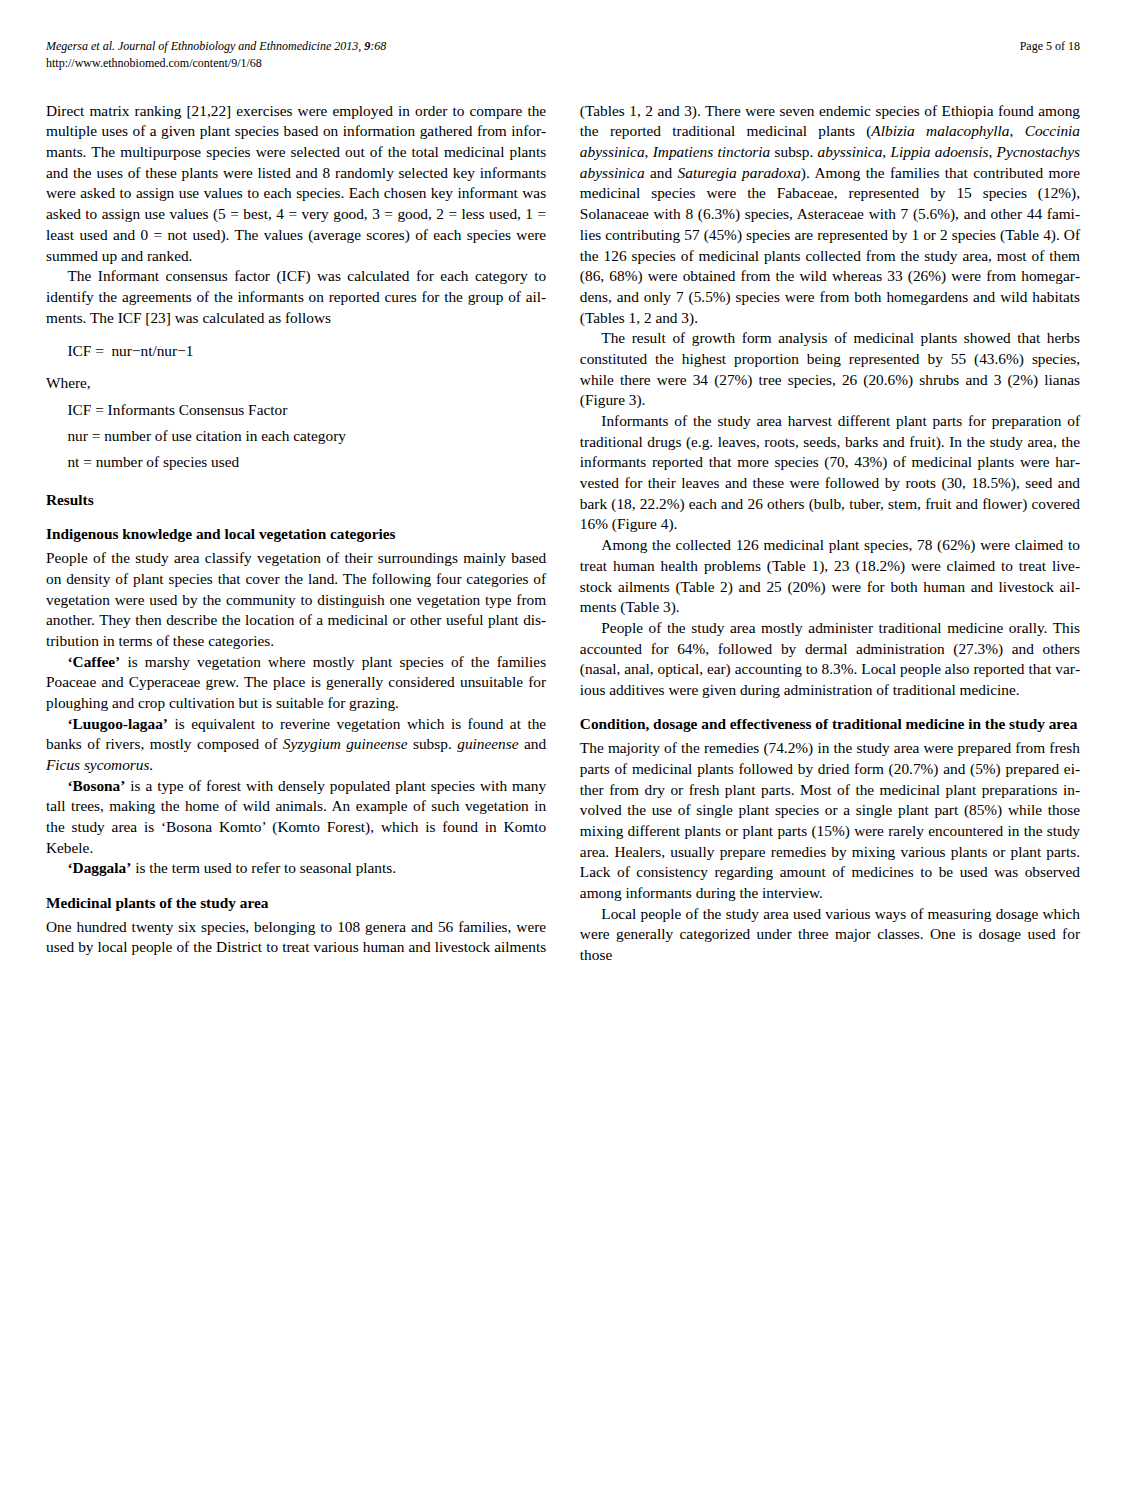Megersa et al. Journal of Ethnobiology and Ethnomedicine 2013, 9:68
http://www.ethnobiomed.com/content/9/1/68
Page 5 of 18
Direct matrix ranking [21,22] exercises were employed in order to compare the multiple uses of a given plant species based on information gathered from informants. The multipurpose species were selected out of the total medicinal plants and the uses of these plants were listed and 8 randomly selected key informants were asked to assign use values to each species. Each chosen key informant was asked to assign use values (5 = best, 4 = very good, 3 = good, 2 = less used, 1 = least used and 0 = not used). The values (average scores) of each species were summed up and ranked.
The Informant consensus factor (ICF) was calculated for each category to identify the agreements of the informants on reported cures for the group of ailments. The ICF [23] was calculated as follows
ICF = nur−nt/nur−1
Where,
ICF = Informants Consensus Factor
nur = number of use citation in each category
nt = number of species used
Results
Indigenous knowledge and local vegetation categories
People of the study area classify vegetation of their surroundings mainly based on density of plant species that cover the land. The following four categories of vegetation were used by the community to distinguish one vegetation type from another. They then describe the location of a medicinal or other useful plant distribution in terms of these categories.
‘Caffee’ is marshy vegetation where mostly plant species of the families Poaceae and Cyperaceae grew. The place is generally considered unsuitable for ploughing and crop cultivation but is suitable for grazing.
‘Luugoo-lagaa’ is equivalent to reverine vegetation which is found at the banks of rivers, mostly composed of Syzygium guineense subsp. guineense and Ficus sycomorus.
‘Bosona’ is a type of forest with densely populated plant species with many tall trees, making the home of wild animals. An example of such vegetation in the study area is ‘Bosona Komto’ (Komto Forest), which is found in Komto Kebele.
‘Daggala’ is the term used to refer to seasonal plants.
Medicinal plants of the study area
One hundred twenty six species, belonging to 108 genera and 56 families, were used by local people of the District to treat various human and livestock ailments (Tables 1, 2 and 3). There were seven endemic species of Ethiopia found among the reported traditional medicinal plants (Albizia malacophylla, Coccinia abyssinica, Impatiens tinctoria subsp. abyssinica, Lippia adoensis, Pycnostachys abyssinica and Saturegia paradoxa). Among the families that contributed more medicinal species were the Fabaceae, represented by 15 species (12%), Solanaceae with 8 (6.3%) species, Asteraceae with 7 (5.6%), and other 44 families contributing 57 (45%) species are represented by 1 or 2 species (Table 4). Of the 126 species of medicinal plants collected from the study area, most of them (86, 68%) were obtained from the wild whereas 33 (26%) were from homegardens, and only 7 (5.5%) species were from both homegardens and wild habitats (Tables 1, 2 and 3).
The result of growth form analysis of medicinal plants showed that herbs constituted the highest proportion being represented by 55 (43.6%) species, while there were 34 (27%) tree species, 26 (20.6%) shrubs and 3 (2%) lianas (Figure 3).
Informants of the study area harvest different plant parts for preparation of traditional drugs (e.g. leaves, roots, seeds, barks and fruit). In the study area, the informants reported that more species (70, 43%) of medicinal plants were harvested for their leaves and these were followed by roots (30, 18.5%), seed and bark (18, 22.2%) each and 26 others (bulb, tuber, stem, fruit and flower) covered 16% (Figure 4).
Among the collected 126 medicinal plant species, 78 (62%) were claimed to treat human health problems (Table 1), 23 (18.2%) were claimed to treat livestock ailments (Table 2) and 25 (20%) were for both human and livestock ailments (Table 3).
People of the study area mostly administer traditional medicine orally. This accounted for 64%, followed by dermal administration (27.3%) and others (nasal, anal, optical, ear) accounting to 8.3%. Local people also reported that various additives were given during administration of traditional medicine.
Condition, dosage and effectiveness of traditional medicine in the study area
The majority of the remedies (74.2%) in the study area were prepared from fresh parts of medicinal plants followed by dried form (20.7%) and (5%) prepared either from dry or fresh plant parts. Most of the medicinal plant preparations involved the use of single plant species or a single plant part (85%) while those mixing different plants or plant parts (15%) were rarely encountered in the study area. Healers, usually prepare remedies by mixing various plants or plant parts. Lack of consistency regarding amount of medicines to be used was observed among informants during the interview.
Local people of the study area used various ways of measuring dosage which were generally categorized under three major classes. One is dosage used for those